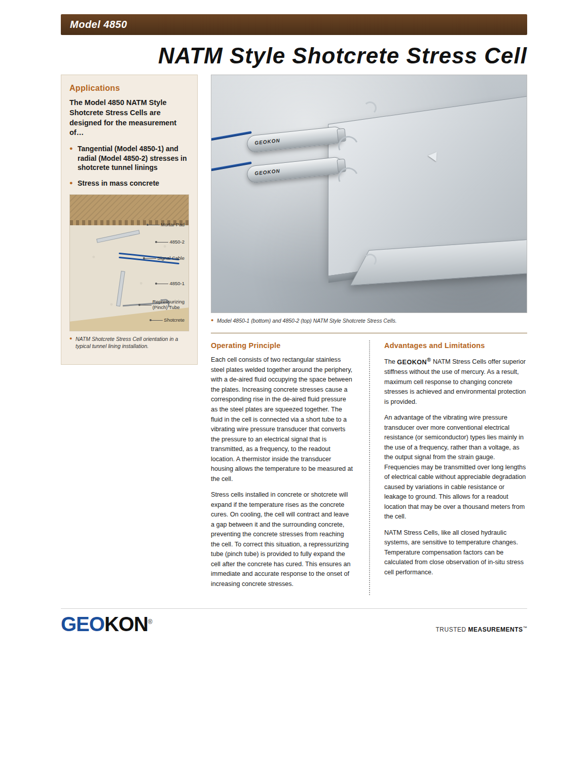Model 4850
NATM Style Shotcrete Stress Cell
Applications
The Model 4850 NATM Style Shotcrete Stress Cells are designed for the measurement of…
Tangential (Model 4850-1) and radial (Model 4850-2) stresses in shotcrete tunnel linings
Stress in mass concrete
Mortar Pad 4850-2 Signal Cable 4850-1 Repressurizing
(Pinch) Tube Shotcrete
NATM Shotcrete Stress Cell orientation in a typical tunnel lining installation.
GEOKON
GEOKON
Model 4850-1 (bottom) and 4850-2 (top) NATM Style Shotcrete Stress Cells.
Operating Principle
Each cell consists of two rectangular stainless steel plates welded together around the periphery, with a de-aired fluid occupying the space between the plates. Increasing concrete stresses cause a corresponding rise in the de-aired fluid pressure as the steel plates are squeezed together. The fluid in the cell is connected via a short tube to a vibrating wire pressure transducer that converts the pressure to an electrical signal that is transmitted, as a frequency, to the readout location. A thermistor inside the transducer housing allows the temperature to be measured at the cell.
Stress cells installed in concrete or shotcrete will expand if the temperature rises as the concrete cures. On cooling, the cell will contract and leave a gap between it and the surrounding concrete, preventing the concrete stresses from reaching the cell. To correct this situation, a repressurizing tube (pinch tube) is provided to fully expand the cell after the concrete has cured. This ensures an immediate and accurate response to the onset of increasing concrete stresses.
Advantages and Limitations
The GEOKON® NATM Stress Cells offer superior stiffness without the use of mercury. As a result, maximum cell response to changing concrete stresses is achieved and environmental protection is provided.
An advantage of the vibrating wire pressure transducer over more conventional electrical resistance (or semiconductor) types lies mainly in the use of a frequency, rather than a voltage, as the output signal from the strain gauge. Frequencies may be transmitted over long lengths of electrical cable without appreciable degradation caused by variations in cable resistance or leakage to ground. This allows for a readout location that may be over a thousand meters from the cell.
NATM Stress Cells, like all closed hydraulic systems, are sensitive to temperature changes. Temperature compensation factors can be calculated from close observation of in-situ stress cell performance.
GEO KON®
TRUSTED MEASUREMENTS™